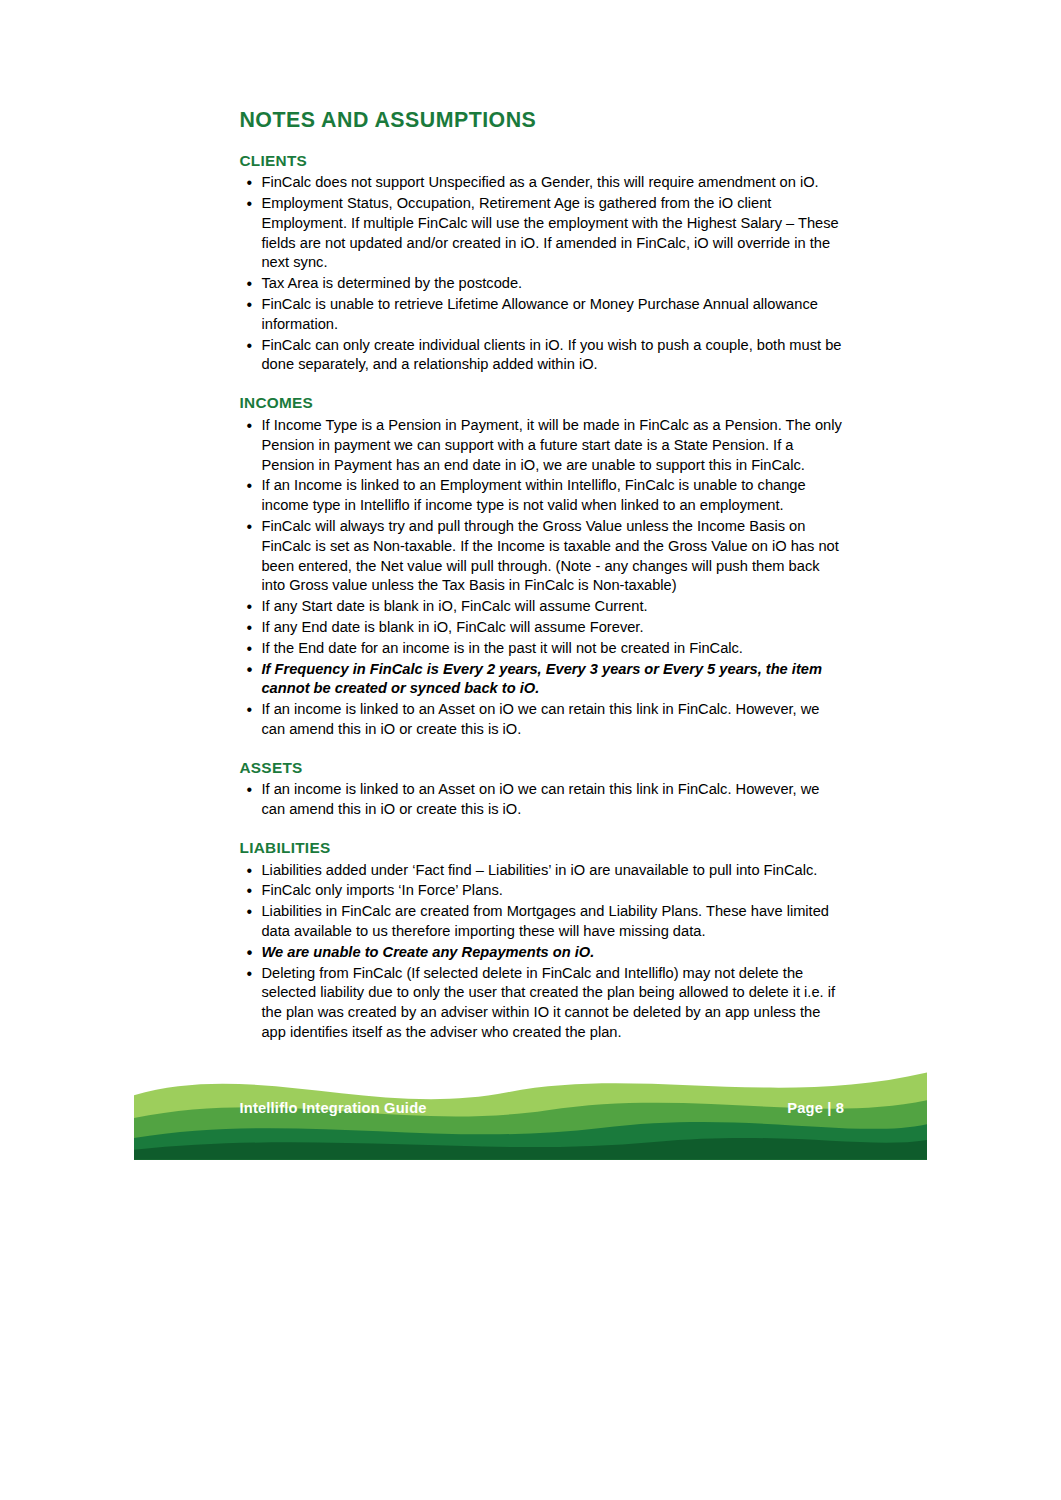NOTES AND ASSUMPTIONS
CLIENTS
FinCalc does not support Unspecified as a Gender, this will require amendment on iO.
Employment Status, Occupation, Retirement Age is gathered from the iO client Employment. If multiple FinCalc will use the employment with the Highest Salary – These fields are not updated and/or created in iO. If amended in FinCalc, iO will override in the next sync.
Tax Area is determined by the postcode.
FinCalc is unable to retrieve Lifetime Allowance or Money Purchase Annual allowance information.
FinCalc can only create individual clients in iO. If you wish to push a couple, both must be done separately, and a relationship added within iO.
INCOMES
If Income Type is a Pension in Payment, it will be made in FinCalc as a Pension. The only Pension in payment we can support with a future start date is a State Pension. If a Pension in Payment has an end date in iO, we are unable to support this in FinCalc.
If an Income is linked to an Employment within Intelliflo, FinCalc is unable to change income type in Intelliflo if income type is not valid when linked to an employment.
FinCalc will always try and pull through the Gross Value unless the Income Basis on FinCalc is set as Non-taxable. If the Income is taxable and the Gross Value on iO has not been entered, the Net value will pull through. (Note - any changes will push them back into Gross value unless the Tax Basis in FinCalc is Non-taxable)
If any Start date is blank in iO, FinCalc will assume Current.
If any End date is blank in iO, FinCalc will assume Forever.
If the End date for an income is in the past it will not be created in FinCalc.
If Frequency in FinCalc is Every 2 years, Every 3 years or Every 5 years, the item cannot be created or synced back to iO.
If an income is linked to an Asset on iO we can retain this link in FinCalc. However, we can amend this in iO or create this is iO.
ASSETS
If an income is linked to an Asset on iO we can retain this link in FinCalc. However, we can amend this in iO or create this is iO.
LIABILITIES
Liabilities added under ‘Fact find – Liabilities’ in iO are unavailable to pull into FinCalc.
FinCalc only imports ‘In Force’ Plans.
Liabilities in FinCalc are created from Mortgages and Liability Plans. These have limited data available to us therefore importing these will have missing data.
We are unable to Create any Repayments on iO.
Deleting from FinCalc (If selected delete in FinCalc and Intelliflo) may not delete the selected liability due to only the user that created the plan being allowed to delete it i.e. if the plan was created by an adviser within IO it cannot be deleted by an app unless the app identifies itself as the adviser who created the plan.
Intelliflo Integration Guide Page | 8